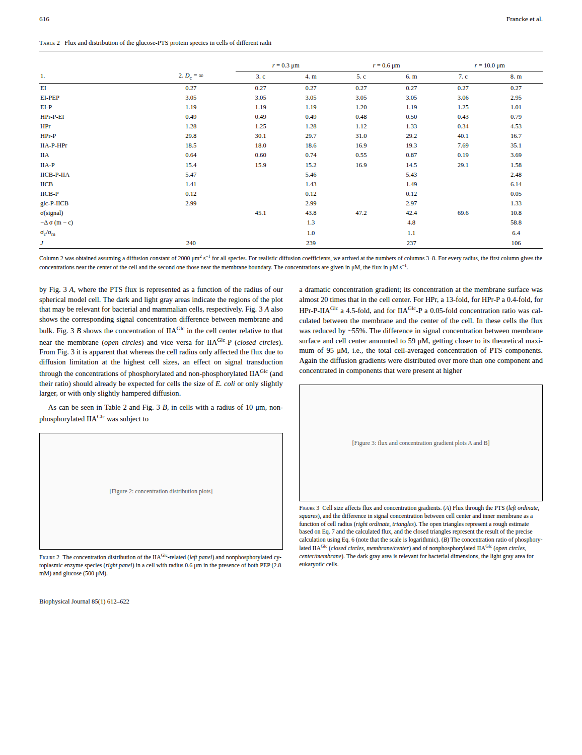616 Francke et al.
Table 2 Flux and distribution of the glucose-PTS protein species in cells of different radii
| | | r = 0.3 μm | r = 0.6 μm | r = 10.0 μm |
| --- | --- | --- | --- | --- |
| 1. | 2. D c = ∞ | 3. c | 4. m | 5. c | 6. m | 7. c | 8. m |
| EI | 0.27 | 0.27 | 0.27 | 0.27 | 0.27 | 0.27 | 0.27 |
| EI-PEP | 3.05 | 3.05 | 3.05 | 3.05 | 3.05 | 3.06 | 2.95 |
| EI-P | 1.19 | 1.19 | 1.19 | 1.20 | 1.19 | 1.25 | 1.01 |
| HPr-P-EI | 0.49 | 0.49 | 0.49 | 0.48 | 0.50 | 0.43 | 0.79 |
| HPr | 1.28 | 1.25 | 1.28 | 1.12 | 1.33 | 0.34 | 4.53 |
| HPr-P | 29.8 | 30.1 | 29.7 | 31.0 | 29.2 | 40.1 | 16.7 |
| IIA-P-HPr | 18.5 | 18.0 | 18.6 | 16.9 | 19.3 | 7.69 | 35.1 |
| IIA | 0.64 | 0.60 | 0.74 | 0.55 | 0.87 | 0.19 | 3.69 |
| IIA-P | 15.4 | 15.9 | 15.2 | 16.9 | 14.5 | 29.1 | 1.58 |
| IICB-P-IIA | 5.47 | | 5.46 | | 5.43 | | 2.48 |
| IICB | 1.41 | | 1.43 | | 1.49 | | 6.14 |
| IICB-P | 0.12 | | 0.12 | | 0.12 | | 0.05 |
| glc-P-IICB | 2.99 | | 2.99 | | 2.97 | | 1.33 |
| σ(signal) | | 45.1 | 43.8 | 47.2 | 42.4 | 69.6 | 10.8 |
| −Δ σ (m − c) | | | 1.3 | | 4.8 | | 58.8 |
| σ c /σ m | | | 1.0 | | 1.1 | | 6.4 |
| J | 240 | | 239 | | 237 | | 106 |
Column 2 was obtained assuming a diffusion constant of 2000 μm2 s−1 for all species. For realistic diffusion coefficients, we arrived at the numbers of columns 3–8. For every radius, the first column gives the concentrations near the center of the cell and the second one those near the membrane boundary. The concentrations are given in μM, the flux in μM s−1.
by Fig. 3 A, where the PTS flux is represented as a function of the radius of our spherical model cell. The dark and light gray areas indicate the regions of the plot that may be relevant for bacterial and mammalian cells, respectively. Fig. 3 A also shows the corresponding signal concentration difference between membrane and bulk. Fig. 3 B shows the concentration of IIAGlc in the cell center relative to that near the membrane (open circles) and vice versa for IIAGlc-P (closed circles). From Fig. 3 it is apparent that whereas the cell radius only affected the flux due to diffusion limitation at the highest cell sizes, an effect on signal transduction through the concentrations of phosphorylated and non-phosphorylated IIAGlc (and their ratio) should already be expected for cells the size of E. coli or only slightly larger, or with only slightly hampered diffusion.
As can be seen in Table 2 and Fig. 3 B, in cells with a radius of 10 μm, nonphosphorylated IIAGlc was subject to
[Figure 2: concentration distribution plots]
Figure 2 The concentration distribution of the IIAGlc-related (left panel) and nonphosphorylated cytoplasmic enzyme species (right panel) in a cell with radius 0.6 μm in the presence of both PEP (2.8 mM) and glucose (500 μM).
a dramatic concentration gradient; its concentration at the membrane surface was almost 20 times that in the cell center. For HPr, a 13-fold, for HPr-P a 0.4-fold, for HPr-P-IIAGlc a 4.5-fold, and for IIAGlc-P a 0.05-fold concentration ratio was calculated between the membrane and the center of the cell. In these cells the flux was reduced by ~55%. The difference in signal concentration between membrane surface and cell center amounted to 59 μM, getting closer to its theoretical maximum of 95 μM, i.e., the total cell-averaged concentration of PTS components. Again the diffusion gradients were distributed over more than one component and concentrated in components that were present at higher
[Figure 3: flux and concentration gradient plots A and B]
Figure 3 Cell size affects flux and concentration gradients. (A) Flux through the PTS (left ordinate, squares), and the difference in signal concentration between cell center and inner membrane as a function of cell radius (right ordinate, triangles). The open triangles represent a rough estimate based on Eq. 7 and the calculated flux, and the closed triangles represent the result of the precise calculation using Eq. 6 (note that the scale is logarithmic). (B) The concentration ratio of phosphorylated IIAGlc (closed circles, membrane/center) and of nonphosphorylated IIAGlc (open circles, center/membrane). The dark gray area is relevant for bacterial dimensions, the light gray area for eukaryotic cells.
Biophysical Journal 85(1) 612–622